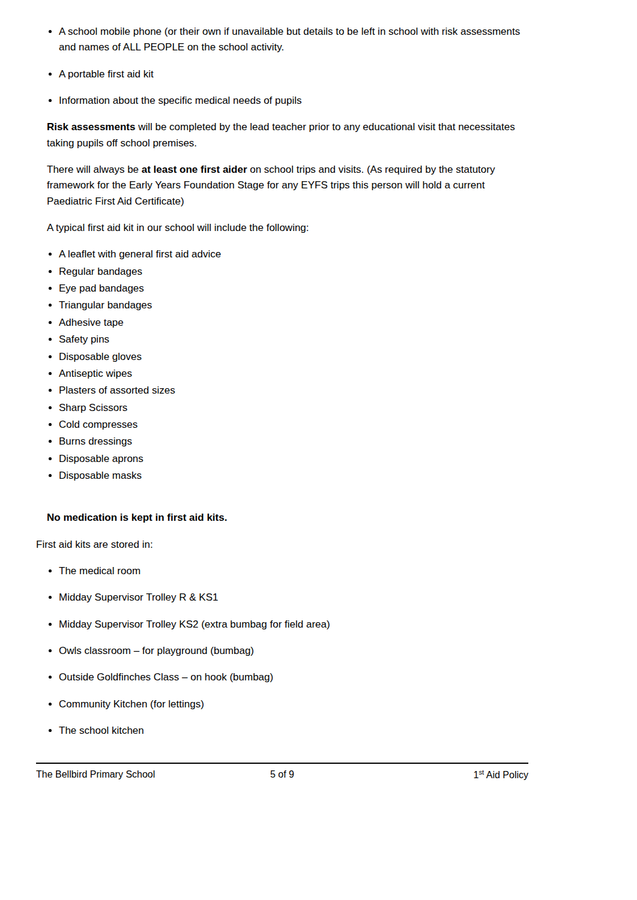A school mobile phone (or their own if unavailable but details to be left in school with risk assessments and names of ALL PEOPLE on the school activity.
A portable first aid kit
Information about the specific medical needs of pupils
Risk assessments will be completed by the lead teacher prior to any educational visit that necessitates taking pupils off school premises.
There will always be at least one first aider on school trips and visits. (As required by the statutory framework for the Early Years Foundation Stage for any EYFS trips this person will hold a current Paediatric First Aid Certificate)
A typical first aid kit in our school will include the following:
A leaflet with general first aid advice
Regular bandages
Eye pad bandages
Triangular bandages
Adhesive tape
Safety pins
Disposable gloves
Antiseptic wipes
Plasters of assorted sizes
Sharp Scissors
Cold compresses
Burns dressings
Disposable aprons
Disposable masks
No medication is kept in first aid kits.
First aid kits are stored in:
The medical room
Midday Supervisor Trolley R & KS1
Midday Supervisor Trolley KS2 (extra bumbag for field area)
Owls classroom – for playground (bumbag)
Outside Goldfinches Class – on hook (bumbag)
Community Kitchen (for lettings)
The school kitchen
The Bellbird Primary School
5 of 9
1st Aid Policy